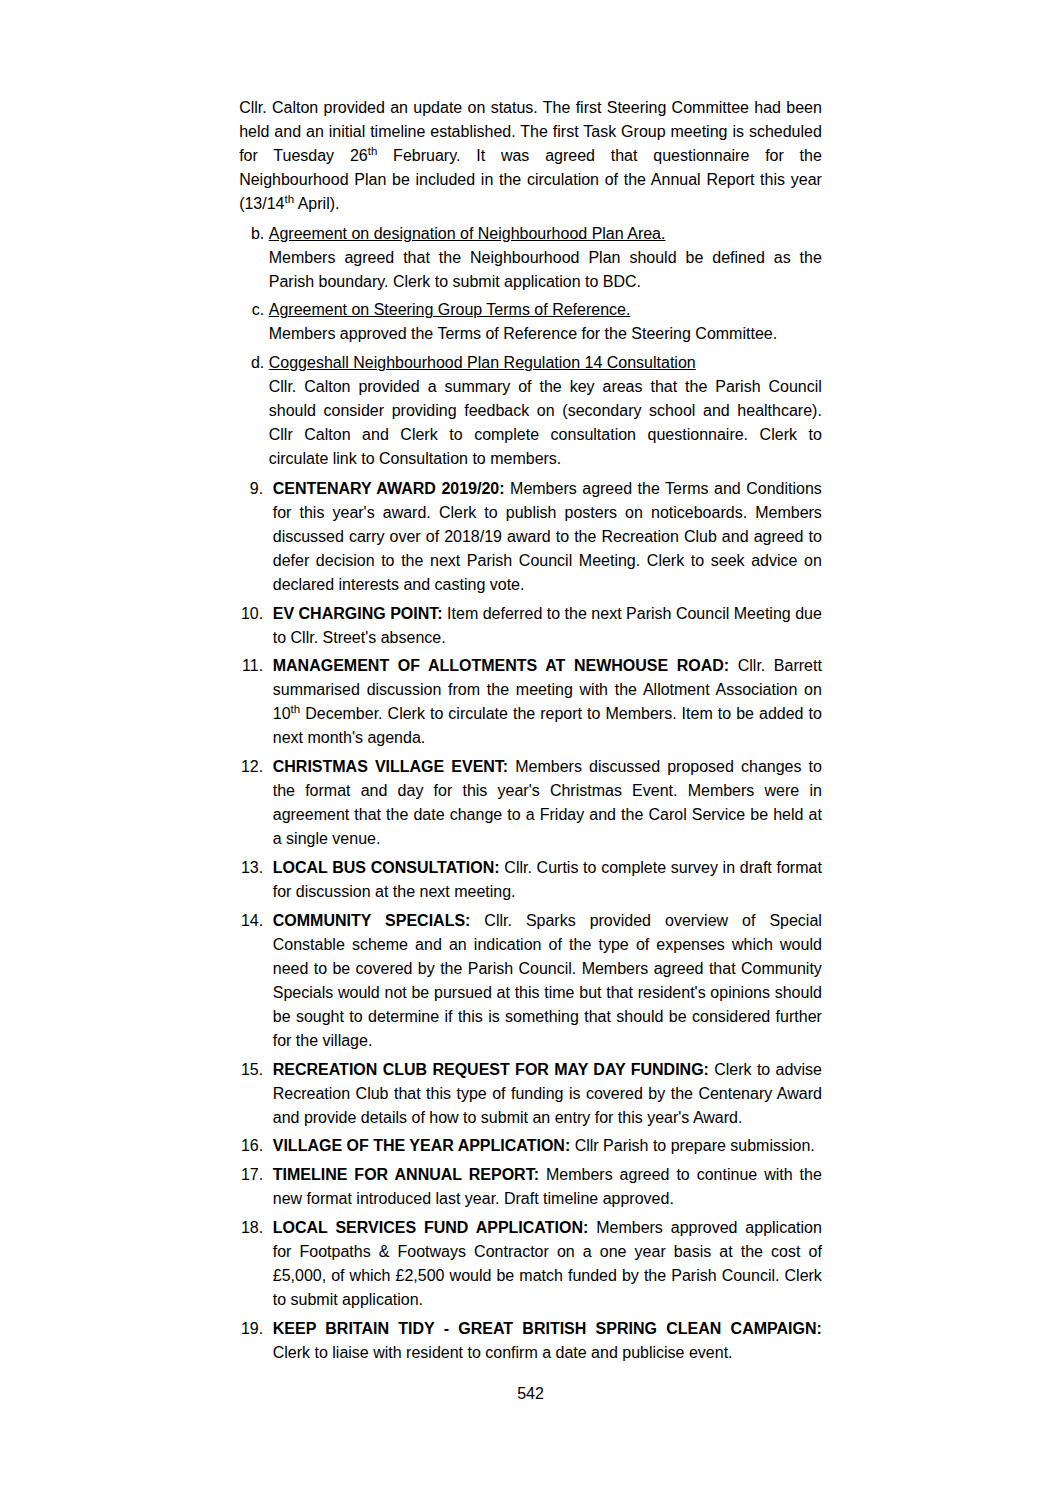Cllr. Calton provided an update on status. The first Steering Committee had been held and an initial timeline established. The first Task Group meeting is scheduled for Tuesday 26th February. It was agreed that questionnaire for the Neighbourhood Plan be included in the circulation of the Annual Report this year (13/14th April).
Agreement on designation of Neighbourhood Plan Area.
Members agreed that the Neighbourhood Plan should be defined as the Parish boundary. Clerk to submit application to BDC.
Agreement on Steering Group Terms of Reference.
Members approved the Terms of Reference for the Steering Committee.
Coggeshall Neighbourhood Plan Regulation 14 Consultation
Cllr. Calton provided a summary of the key areas that the Parish Council should consider providing feedback on (secondary school and healthcare). Cllr Calton and Clerk to complete consultation questionnaire. Clerk to circulate link to Consultation to members.
CENTENARY AWARD 2019/20: Members agreed the Terms and Conditions for this year's award. Clerk to publish posters on noticeboards. Members discussed carry over of 2018/19 award to the Recreation Club and agreed to defer decision to the next Parish Council Meeting. Clerk to seek advice on declared interests and casting vote.
EV CHARGING POINT: Item deferred to the next Parish Council Meeting due to Cllr. Street's absence.
MANAGEMENT OF ALLOTMENTS AT NEWHOUSE ROAD: Cllr. Barrett summarised discussion from the meeting with the Allotment Association on 10th December. Clerk to circulate the report to Members. Item to be added to next month's agenda.
CHRISTMAS VILLAGE EVENT: Members discussed proposed changes to the format and day for this year's Christmas Event. Members were in agreement that the date change to a Friday and the Carol Service be held at a single venue.
LOCAL BUS CONSULTATION: Cllr. Curtis to complete survey in draft format for discussion at the next meeting.
COMMUNITY SPECIALS: Cllr. Sparks provided overview of Special Constable scheme and an indication of the type of expenses which would need to be covered by the Parish Council. Members agreed that Community Specials would not be pursued at this time but that resident's opinions should be sought to determine if this is something that should be considered further for the village.
RECREATION CLUB REQUEST FOR MAY DAY FUNDING: Clerk to advise Recreation Club that this type of funding is covered by the Centenary Award and provide details of how to submit an entry for this year's Award.
VILLAGE OF THE YEAR APPLICATION: Cllr Parish to prepare submission.
TIMELINE FOR ANNUAL REPORT: Members agreed to continue with the new format introduced last year. Draft timeline approved.
LOCAL SERVICES FUND APPLICATION: Members approved application for Footpaths & Footways Contractor on a one year basis at the cost of £5,000, of which £2,500 would be match funded by the Parish Council. Clerk to submit application.
KEEP BRITAIN TIDY - GREAT BRITISH SPRING CLEAN CAMPAIGN: Clerk to liaise with resident to confirm a date and publicise event.
542